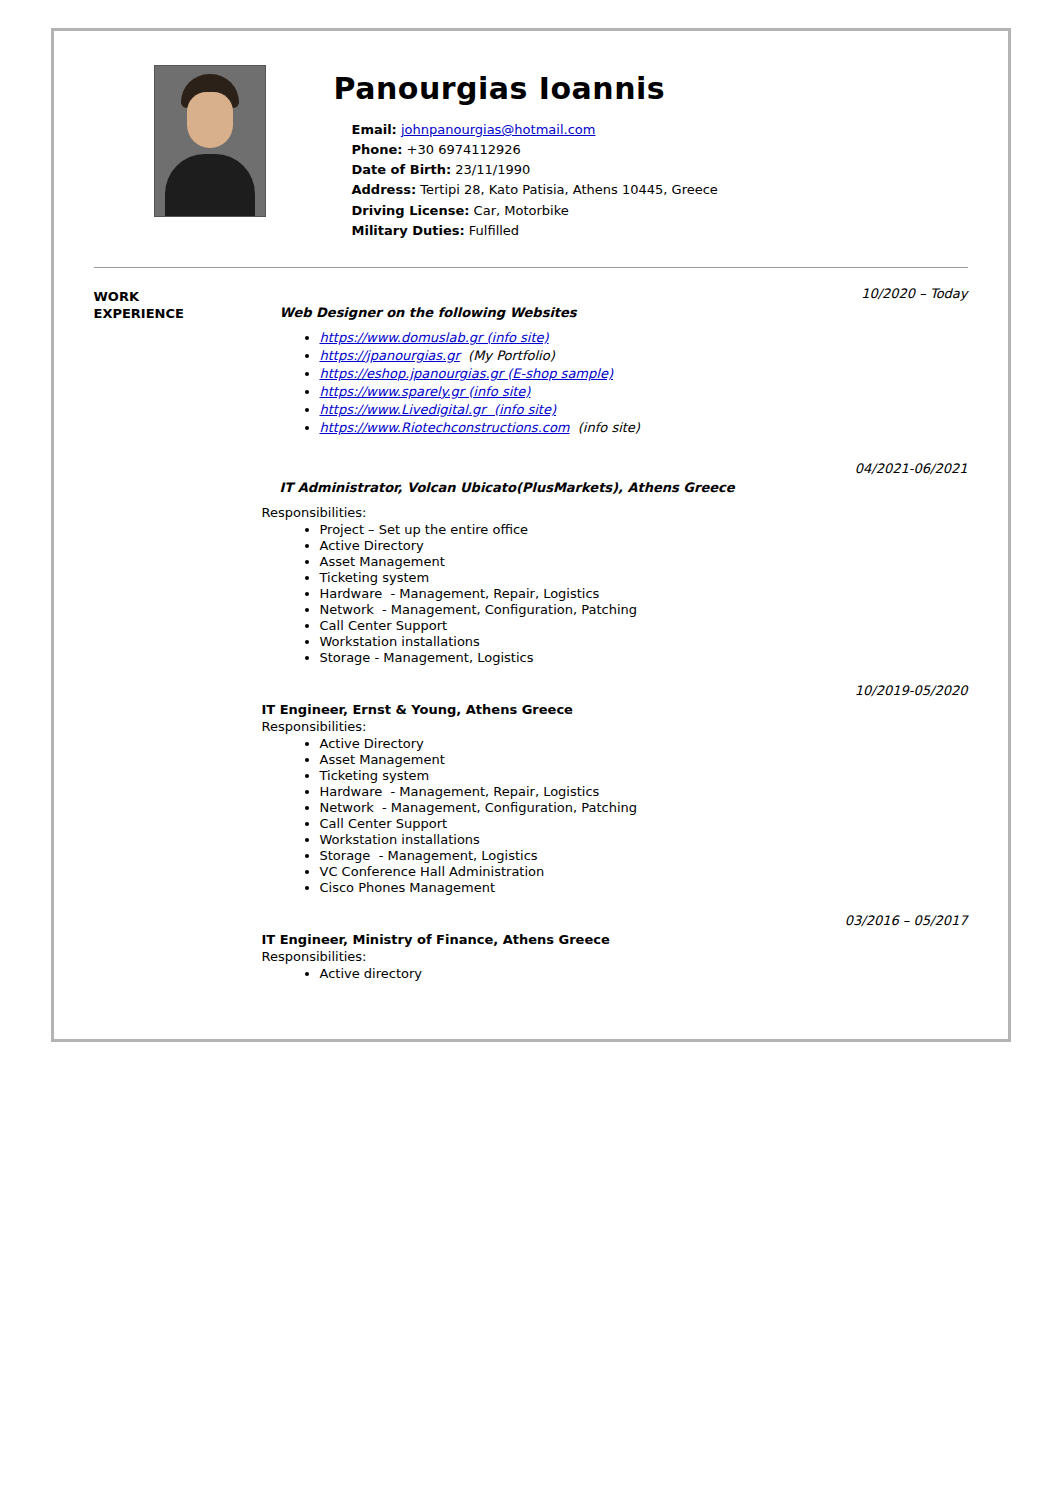Panourgias Ioannis
Email: johnpanourgias@hotmail.com
Phone: +30 6974112926
Date of Birth: 23/11/1990
Address: Tertipi 28, Kato Patisia, Athens 10445, Greece
Driving License: Car, Motorbike
Military Duties: Fulfilled
Work
Experience
10/2020 – Today
Web Designer on the following Websites
https://www.domuslab.gr (info site)
https://jpanourgias.gr (My Portfolio)
https://eshop.jpanourgias.gr (E-shop sample)
https://www.sparely.gr (info site)
https://www.Livedigital.gr (info site)
https://www.Riotechconstructions.com (info site)
04/2021-06/2021
IT Administrator, Volcan Ubicato(PlusMarkets), Athens Greece
Responsibilities:
Project – Set up the entire office
Active Directory
Asset Management
Ticketing system
Hardware - Management, Repair, Logistics
Network - Management, Configuration, Patching
Call Center Support
Workstation installations
Storage - Management, Logistics
10/2019-05/2020
IT Engineer, Ernst & Young, Athens Greece
Responsibilities:
Active Directory
Asset Management
Ticketing system
Hardware - Management, Repair, Logistics
Network - Management, Configuration, Patching
Call Center Support
Workstation installations
Storage - Management, Logistics
VC Conference Hall Administration
Cisco Phones Management
03/2016 – 05/2017
IT Engineer, Ministry of Finance, Athens Greece
Responsibilities:
Active directory